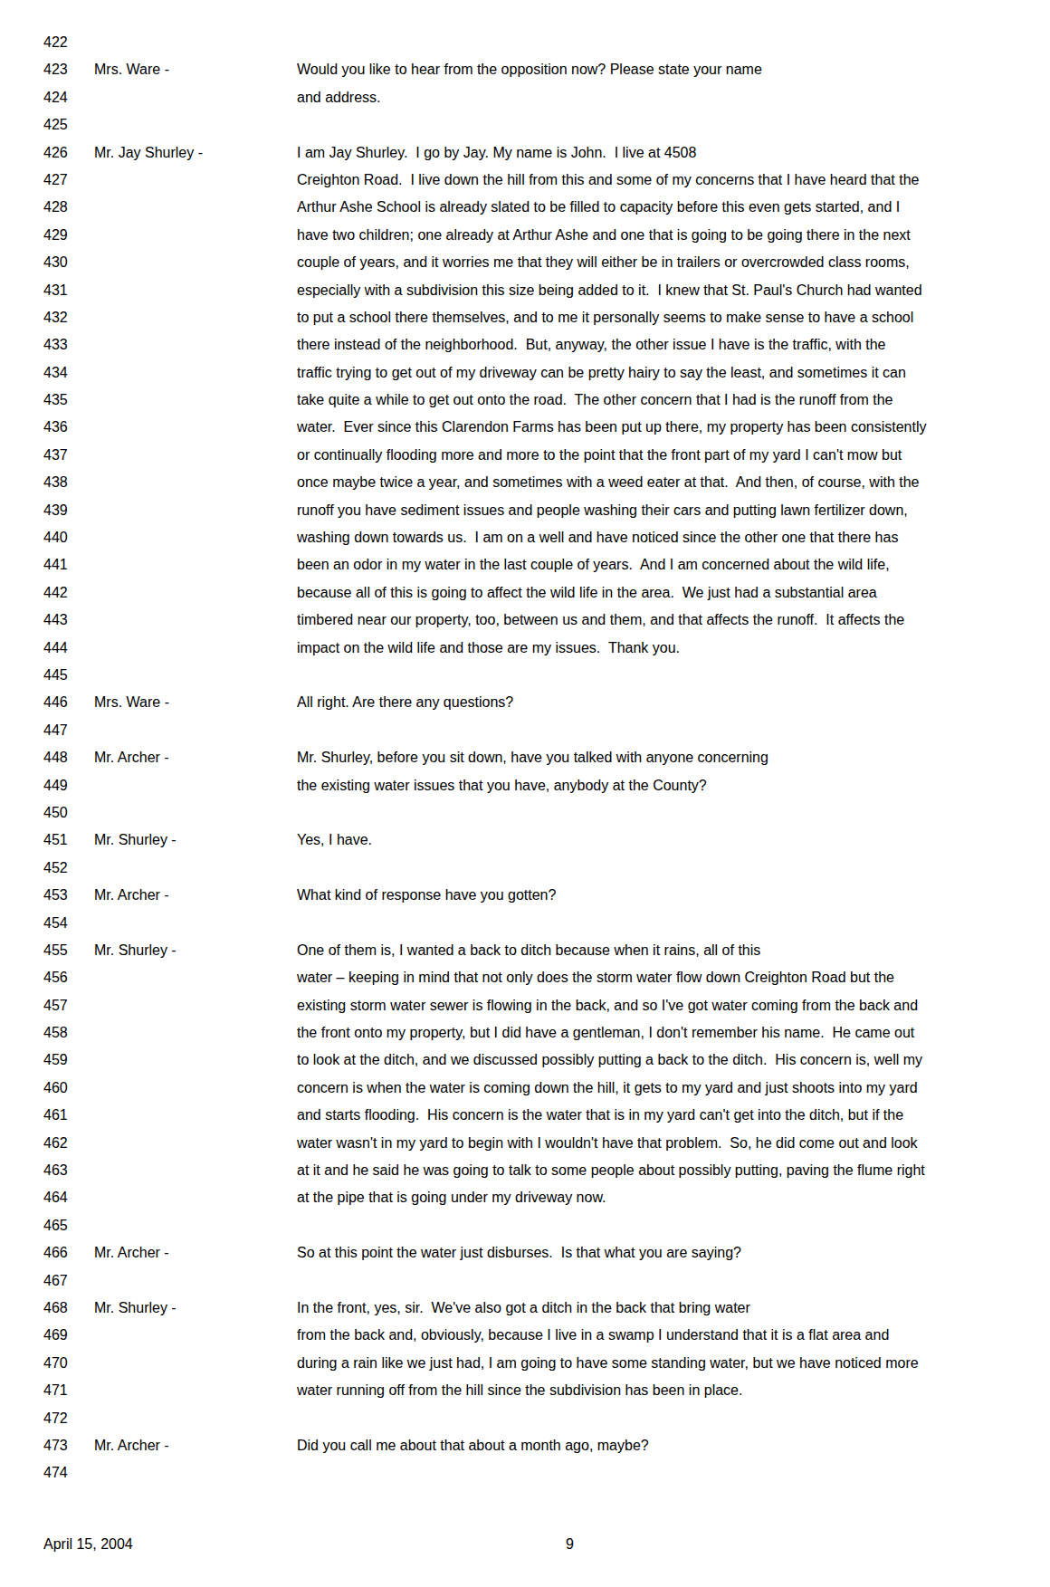| 422 | | |
| 423 | Mrs. Ware - | Would you like to hear from the opposition now? Please state your name |
| 424 | | and address. |
| 425 | | |
| 426 | Mr. Jay Shurley - | I am Jay Shurley. I go by Jay. My name is John. I live at 4508 |
| 427 | | Creighton Road. I live down the hill from this and some of my concerns that I have heard that the |
| 428 | | Arthur Ashe School is already slated to be filled to capacity before this even gets started, and I |
| 429 | | have two children; one already at Arthur Ashe and one that is going to be going there in the next |
| 430 | | couple of years, and it worries me that they will either be in trailers or overcrowded class rooms, |
| 431 | | especially with a subdivision this size being added to it. I knew that St. Paul's Church had wanted |
| 432 | | to put a school there themselves, and to me it personally seems to make sense to have a school |
| 433 | | there instead of the neighborhood. But, anyway, the other issue I have is the traffic, with the |
| 434 | | traffic trying to get out of my driveway can be pretty hairy to say the least, and sometimes it can |
| 435 | | take quite a while to get out onto the road. The other concern that I had is the runoff from the |
| 436 | | water. Ever since this Clarendon Farms has been put up there, my property has been consistently |
| 437 | | or continually flooding more and more to the point that the front part of my yard I can't mow but |
| 438 | | once maybe twice a year, and sometimes with a weed eater at that. And then, of course, with the |
| 439 | | runoff you have sediment issues and people washing their cars and putting lawn fertilizer down, |
| 440 | | washing down towards us. I am on a well and have noticed since the other one that there has |
| 441 | | been an odor in my water in the last couple of years. And I am concerned about the wild life, |
| 442 | | because all of this is going to affect the wild life in the area. We just had a substantial area |
| 443 | | timbered near our property, too, between us and them, and that affects the runoff. It affects the |
| 444 | | impact on the wild life and those are my issues. Thank you. |
| 445 | | |
| 446 | Mrs. Ware - | All right. Are there any questions? |
| 447 | | |
| 448 | Mr. Archer - | Mr. Shurley, before you sit down, have you talked with anyone concerning |
| 449 | | the existing water issues that you have, anybody at the County? |
| 450 | | |
| 451 | Mr. Shurley - | Yes, I have. |
| 452 | | |
| 453 | Mr. Archer - | What kind of response have you gotten? |
| 454 | | |
| 455 | Mr. Shurley - | One of them is, I wanted a back to ditch because when it rains, all of this |
| 456 | | water – keeping in mind that not only does the storm water flow down Creighton Road but the |
| 457 | | existing storm water sewer is flowing in the back, and so I've got water coming from the back and |
| 458 | | the front onto my property, but I did have a gentleman, I don't remember his name. He came out |
| 459 | | to look at the ditch, and we discussed possibly putting a back to the ditch. His concern is, well my |
| 460 | | concern is when the water is coming down the hill, it gets to my yard and just shoots into my yard |
| 461 | | and starts flooding. His concern is the water that is in my yard can't get into the ditch, but if the |
| 462 | | water wasn't in my yard to begin with I wouldn't have that problem. So, he did come out and look |
| 463 | | at it and he said he was going to talk to some people about possibly putting, paving the flume right |
| 464 | | at the pipe that is going under my driveway now. |
| 465 | | |
| 466 | Mr. Archer - | So at this point the water just disburses. Is that what you are saying? |
| 467 | | |
| 468 | Mr. Shurley - | In the front, yes, sir. We've also got a ditch in the back that bring water |
| 469 | | from the back and, obviously, because I live in a swamp I understand that it is a flat area and |
| 470 | | during a rain like we just had, I am going to have some standing water, but we have noticed more |
| 471 | | water running off from the hill since the subdivision has been in place. |
| 472 | | |
| 473 | Mr. Archer - | Did you call me about that about a month ago, maybe? |
| 474 | | |
April 15, 2004 9